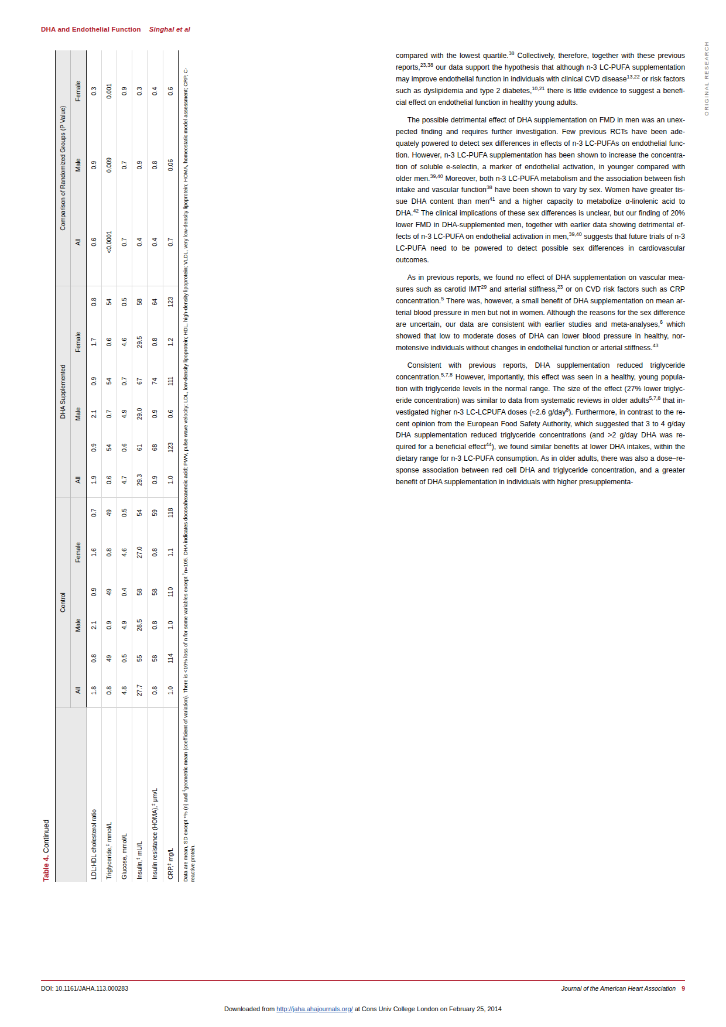DHA and Endothelial FunctionSinghal et al
Original Research
Table 4. Continued
| | Control | DHA Supplemented | Comparison of Randomized Groups (P Value) |
| --- | --- | --- | --- |
| All | | Male | | Female | | All | | Male | | Female | | All | Male | Female |
| LDL:HDL cholesterol ratio | 1.8 | 0.8 | 2.1 | 0.9 | 1.6 | 0.7 | 1.9 | 0.9 | 2.1 | 0.9 | 1.7 | 0.8 | 0.6 | 0.9 | 0.3 |
| Triglyceride, ‡ mmol/L | 0.8 | 49 | 0.9 | 49 | 0.8 | 49 | 0.6 | 54 | 0.7 | 54 | 0.6 | 54 | <0.0001 | 0.009 | 0.001 |
| Glucose, mmol/L | 4.8 | 0.5 | 4.9 | 0.4 | 4.6 | 0.5 | 4.7 | 0.6 | 4.9 | 0.7 | 4.6 | 0.5 | 0.7 | 0.7 | 0.9 |
| Insulin, ‡ mU/L | 27.7 | 55 | 28.5 | 58 | 27.0 | 54 | 29.3 | 61 | 29.0 | 67 | 29.5 | 58 | 0.4 | 0.9 | 0.3 |
| Insulin resistance (HOMA), ‡ μm/L | 0.8 | 58 | 0.8 | 58 | 0.8 | 59 | 0.9 | 68 | 0.9 | 74 | 0.8 | 64 | 0.4 | 0.8 | 0.4 |
| CRP, ‡ mg/L | 1.0 | 114 | 1.0 | 110 | 1.1 | 118 | 1.0 | 123 | 0.6 | 111 | 1.2 | 123 | 0.7 | 0.06 | 0.6 |
Data are mean, SD except *% (n) and ‡geometric mean (coefficient of variation). There is <10% loss of n for some variables except †n=105. DHA indicates docosahexaenoic acid; PWV, pulse wave velocity; LDL, low-density lipoprotein; HDL, high-density lipoprotein; VLDL, very low-density lipoprotein; HOMA, homeostatic model assessment; CRP, C-reactive protein.
compared with the lowest quartile.38 Collectively, therefore, together with these previous reports,23,38 our data support the hypothesis that although n-3 LC-PUFA supplementation may improve endothelial function in individuals with clinical CVD disease13,22 or risk factors such as dyslipidemia and type 2 diabetes,10,21 there is little evidence to suggest a beneficial effect on endothelial function in healthy young adults.
The possible detrimental effect of DHA supplementation on FMD in men was an unexpected finding and requires further investigation. Few previous RCTs have been adequately powered to detect sex differences in effects of n-3 LC-PUFAs on endothelial function. However, n-3 LC-PUFA supplementation has been shown to increase the concentration of soluble e-selectin, a marker of endothelial activation, in younger compared with older men.39,40 Moreover, both n-3 LC-PUFA metabolism and the association between fish intake and vascular function38 have been shown to vary by sex. Women have greater tissue DHA content than men41 and a higher capacity to metabolize α-linolenic acid to DHA.42 The clinical implications of these sex differences is unclear, but our finding of 20% lower FMD in DHA-supplemented men, together with earlier data showing detrimental effects of n-3 LC-PUFA on endothelial activation in men,39,40 suggests that future trials of n-3 LC-PUFA need to be powered to detect possible sex differences in cardiovascular outcomes.
As in previous reports, we found no effect of DHA supplementation on vascular measures such as carotid IMT29 and arterial stiffness,23 or on CVD risk factors such as CRP concentration.5 There was, however, a small benefit of DHA supplementation on mean arterial blood pressure in men but not in women. Although the reasons for the sex difference are uncertain, our data are consistent with earlier studies and meta-analyses,6 which showed that low to moderate doses of DHA can lower blood pressure in healthy, normotensive individuals without changes in endothelial function or arterial stiffness.43
Consistent with previous reports, DHA supplementation reduced triglyceride concentration.5,7,8 However, importantly, this effect was seen in a healthy, young population with triglyceride levels in the normal range. The size of the effect (27% lower triglyceride concentration) was similar to data from systematic reviews in older adults5,7,8 that investigated higher n-3 LC-LCPUFA doses (≈2.6 g/day8). Furthermore, in contrast to the recent opinion from the European Food Safety Authority, which suggested that 3 to 4 g/day DHA supplementation reduced triglyceride concentrations (and >2 g/day DHA was required for a beneficial effect44), we found similar benefits at lower DHA intakes, within the dietary range for n-3 LC-PUFA consumption. As in older adults, there was also a dose–response association between red cell DHA and triglyceride concentration, and a greater benefit of DHA supplementation in individuals with higher presupplementa-
DOI: 10.1161/JAHA.113.000283
Journal of the American Heart Association9
Downloaded from http://jaha.ahajournals.org/ at Cons Univ College London on February 25, 2014